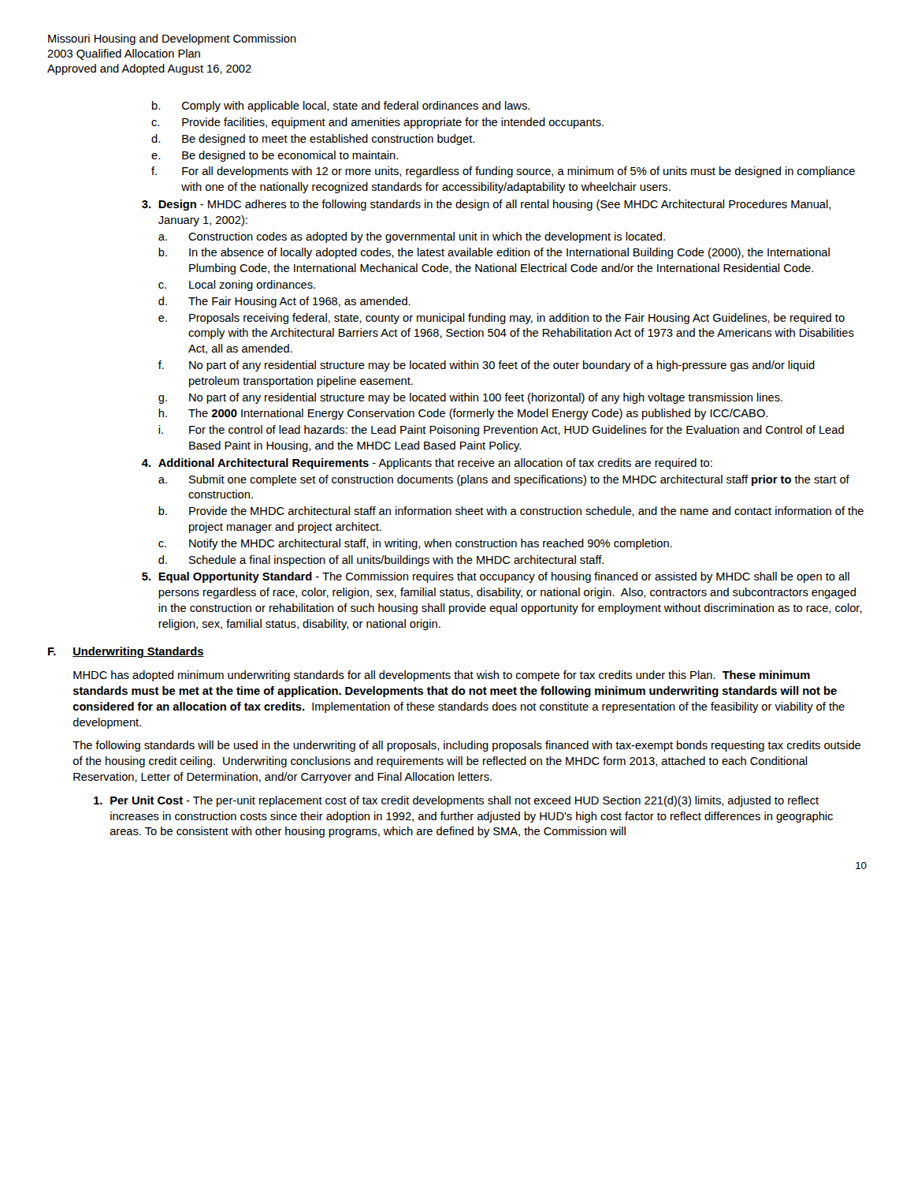Missouri Housing and Development Commission
2003 Qualified Allocation Plan
Approved and Adopted August 16, 2002
b. Comply with applicable local, state and federal ordinances and laws.
c. Provide facilities, equipment and amenities appropriate for the intended occupants.
d. Be designed to meet the established construction budget.
e. Be designed to be economical to maintain.
f. For all developments with 12 or more units, regardless of funding source, a minimum of 5% of units must be designed in compliance with one of the nationally recognized standards for accessibility/adaptability to wheelchair users.
3. Design - MHDC adheres to the following standards in the design of all rental housing (See MHDC Architectural Procedures Manual, January 1, 2002):
a. Construction codes as adopted by the governmental unit in which the development is located.
b. In the absence of locally adopted codes, the latest available edition of the International Building Code (2000), the International Plumbing Code, the International Mechanical Code, the National Electrical Code and/or the International Residential Code.
c. Local zoning ordinances.
d. The Fair Housing Act of 1968, as amended.
e. Proposals receiving federal, state, county or municipal funding may, in addition to the Fair Housing Act Guidelines, be required to comply with the Architectural Barriers Act of 1968, Section 504 of the Rehabilitation Act of 1973 and the Americans with Disabilities Act, all as amended.
f. No part of any residential structure may be located within 30 feet of the outer boundary of a high-pressure gas and/or liquid petroleum transportation pipeline easement.
g. No part of any residential structure may be located within 100 feet (horizontal) of any high voltage transmission lines.
h. The 2000 International Energy Conservation Code (formerly the Model Energy Code) as published by ICC/CABO.
i. For the control of lead hazards: the Lead Paint Poisoning Prevention Act, HUD Guidelines for the Evaluation and Control of Lead Based Paint in Housing, and the MHDC Lead Based Paint Policy.
4. Additional Architectural Requirements - Applicants that receive an allocation of tax credits are required to:
a. Submit one complete set of construction documents (plans and specifications) to the MHDC architectural staff prior to the start of construction.
b. Provide the MHDC architectural staff an information sheet with a construction schedule, and the name and contact information of the project manager and project architect.
c. Notify the MHDC architectural staff, in writing, when construction has reached 90% completion.
d. Schedule a final inspection of all units/buildings with the MHDC architectural staff.
5. Equal Opportunity Standard - The Commission requires that occupancy of housing financed or assisted by MHDC shall be open to all persons regardless of race, color, religion, sex, familial status, disability, or national origin. Also, contractors and subcontractors engaged in the construction or rehabilitation of such housing shall provide equal opportunity for employment without discrimination as to race, color, religion, sex, familial status, disability, or national origin.
F. Underwriting Standards
MHDC has adopted minimum underwriting standards for all developments that wish to compete for tax credits under this Plan. These minimum standards must be met at the time of application. Developments that do not meet the following minimum underwriting standards will not be considered for an allocation of tax credits. Implementation of these standards does not constitute a representation of the feasibility or viability of the development.
The following standards will be used in the underwriting of all proposals, including proposals financed with tax-exempt bonds requesting tax credits outside of the housing credit ceiling. Underwriting conclusions and requirements will be reflected on the MHDC form 2013, attached to each Conditional Reservation, Letter of Determination, and/or Carryover and Final Allocation letters.
1. Per Unit Cost - The per-unit replacement cost of tax credit developments shall not exceed HUD Section 221(d)(3) limits, adjusted to reflect increases in construction costs since their adoption in 1992, and further adjusted by HUD's high cost factor to reflect differences in geographic areas. To be consistent with other housing programs, which are defined by SMA, the Commission will
10